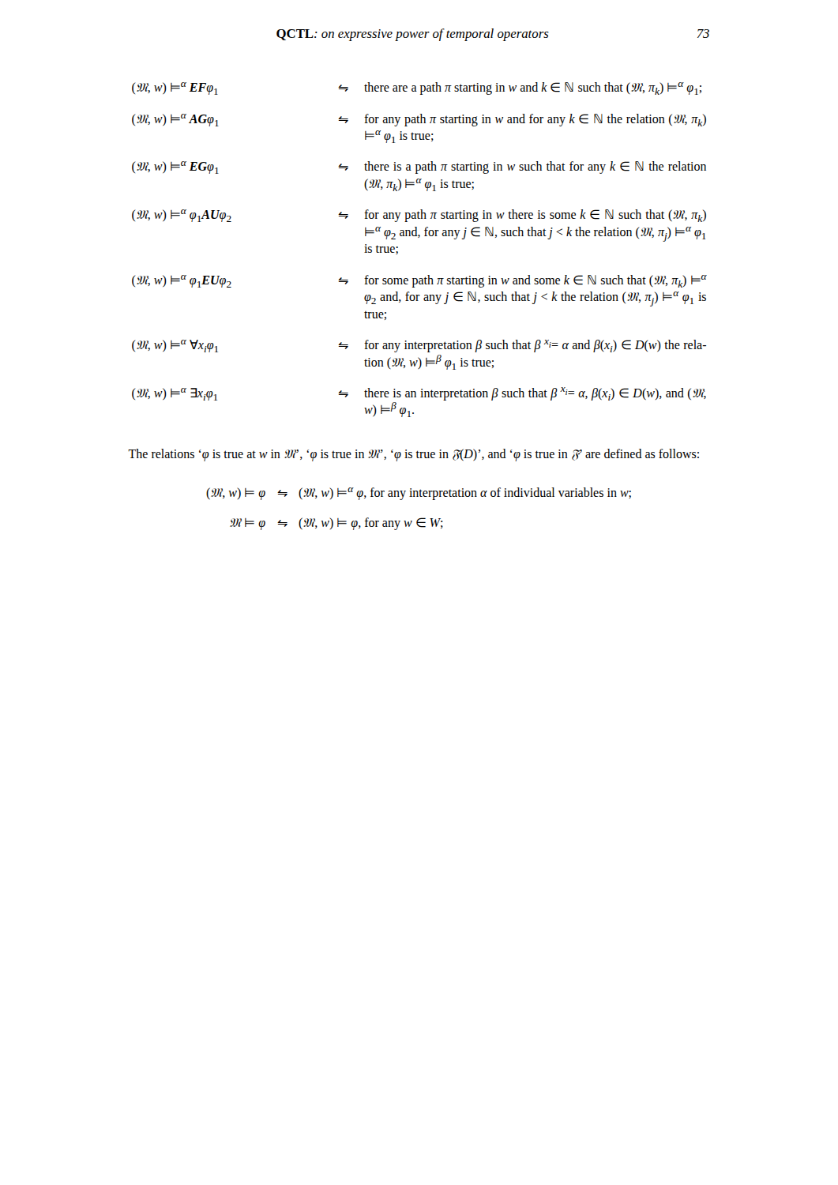QCTL: on expressive power of temporal operators 73
| ( 𝔐 , w ) ⊨ α EF φ 1 | ⇋ | there are a path π starting in w and k ∈ ℕ such that ( 𝔐 , π k ) ⊨ α φ 1 ; |
| ( 𝔐 , w ) ⊨ α AG φ 1 | ⇋ | for any path π starting in w and for any k ∈ ℕ the relation ( 𝔐 , π k ) ⊨ α φ 1 is true; |
| ( 𝔐 , w ) ⊨ α EG φ 1 | ⇋ | there is a path π starting in w such that for any k ∈ ℕ the relation ( 𝔐 , π k ) ⊨ α φ 1 is true; |
| ( 𝔐 , w ) ⊨ α φ 1 AU φ 2 | ⇋ | for any path π starting in w there is some k ∈ ℕ such that ( 𝔐 , π k ) ⊨ α φ 2 and, for any j ∈ ℕ , such that j < k the relation ( 𝔐 , π j ) ⊨ α φ 1 is true; |
| ( 𝔐 , w ) ⊨ α φ 1 EU φ 2 | ⇋ | for some path π starting in w and some k ∈ ℕ such that ( 𝔐 , π k ) ⊨ α φ 2 and, for any j ∈ ℕ , such that j < k the relation ( 𝔐 , π j ) ⊨ α φ 1 is true; |
| ( 𝔐 , w ) ⊨ α ∀ x i φ 1 | ⇋ | for any interpretation β such that β x i = α and β ( x i ) ∈ D ( w ) the relation ( 𝔐 , w ) ⊨ β φ 1 is true; |
| ( 𝔐 , w ) ⊨ α ∃ x i φ 1 | ⇋ | there is an interpretation β such that β x i = α , β ( x i ) ∈ D ( w ), and ( 𝔐 , w ) ⊨ β φ 1 . |
The relations ‘φ is true at w in 𝔐’, ‘φ is true in 𝔐’, ‘φ is true in 𝔉(D)’, and ‘φ is true in 𝔉’ are defined as follows:
| ( 𝔐 , w ) ⊨ φ | ⇋ | ( 𝔐 , w ) ⊨ α φ , for any interpretation α of individual variables in w ; |
| 𝔐 ⊨ φ | ⇋ | ( 𝔐 , w ) ⊨ φ , for any w ∈ W ; |